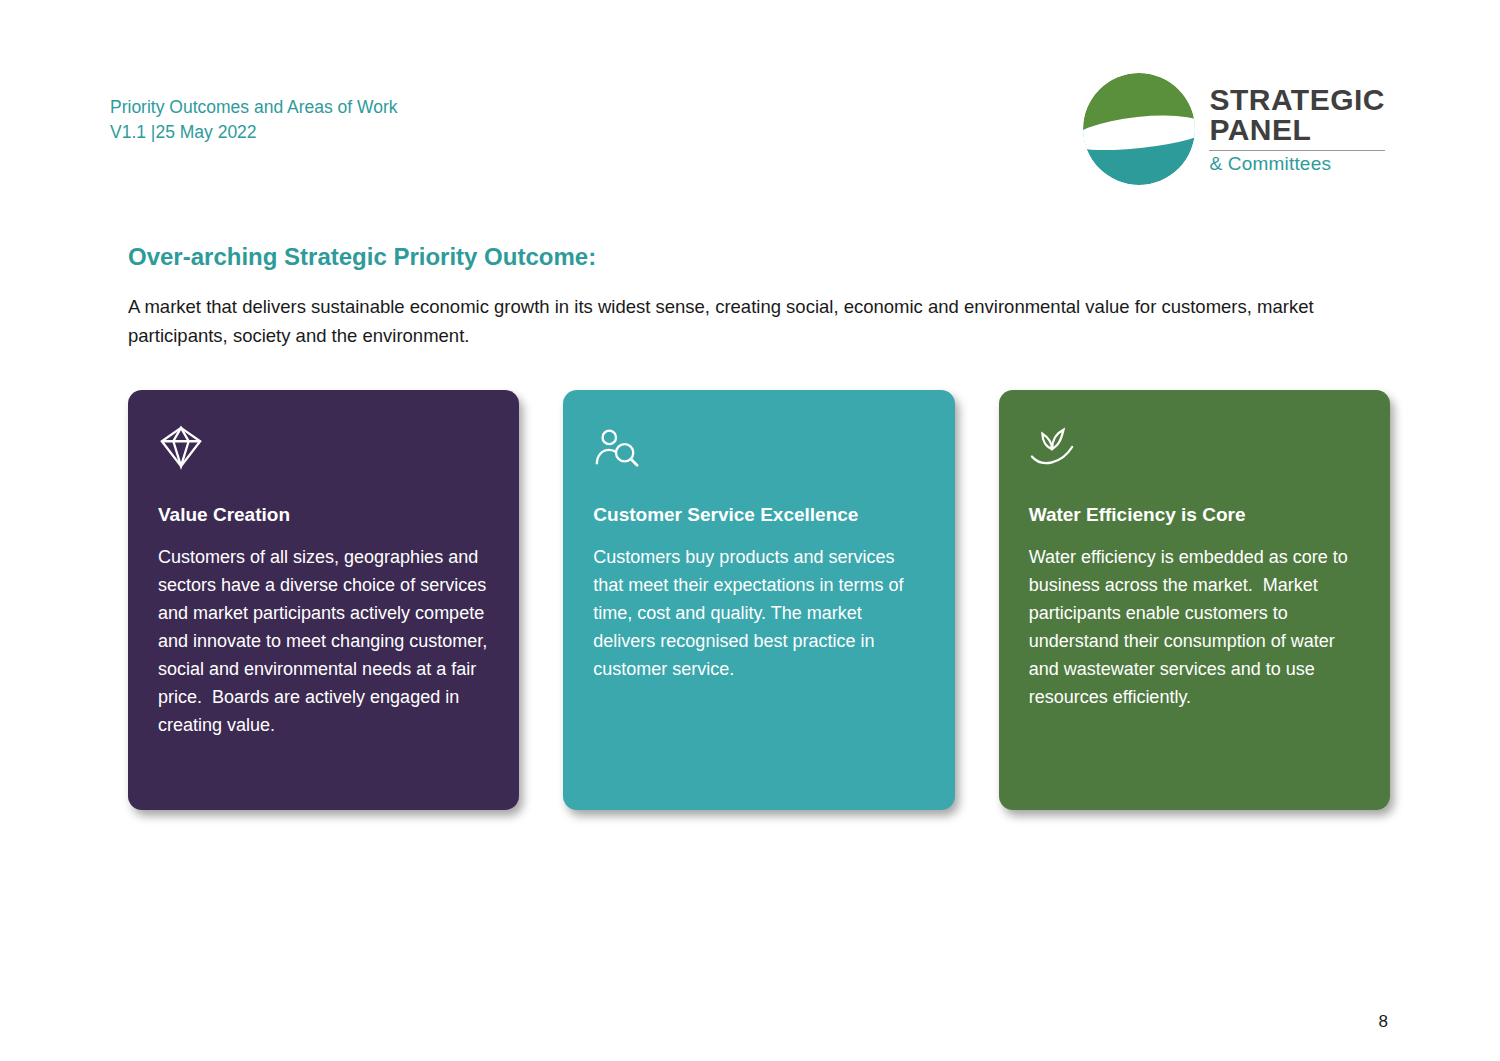Priority Outcomes and Areas of Work V1.1 |25 May 2022
STRATEGIC PANEL
& Committees
Over-arching Strategic Priority Outcome:
A market that delivers sustainable economic growth in its widest sense, creating social, economic and environmental value for customers, market participants, society and the environment.
Value Creation
Customers of all sizes, geographies and sectors have a diverse choice of services and market participants actively compete and innovate to meet changing customer, social and environmental needs at a fair price. Boards are actively engaged in creating value.
Customer Service Excellence
Customers buy products and services that meet their expectations in terms of time, cost and quality. The market delivers recognised best practice in customer service.
Water Efficiency is Core
Water efficiency is embedded as core to business across the market. Market participants enable customers to understand their consumption of water and wastewater services and to use resources efficiently.
8